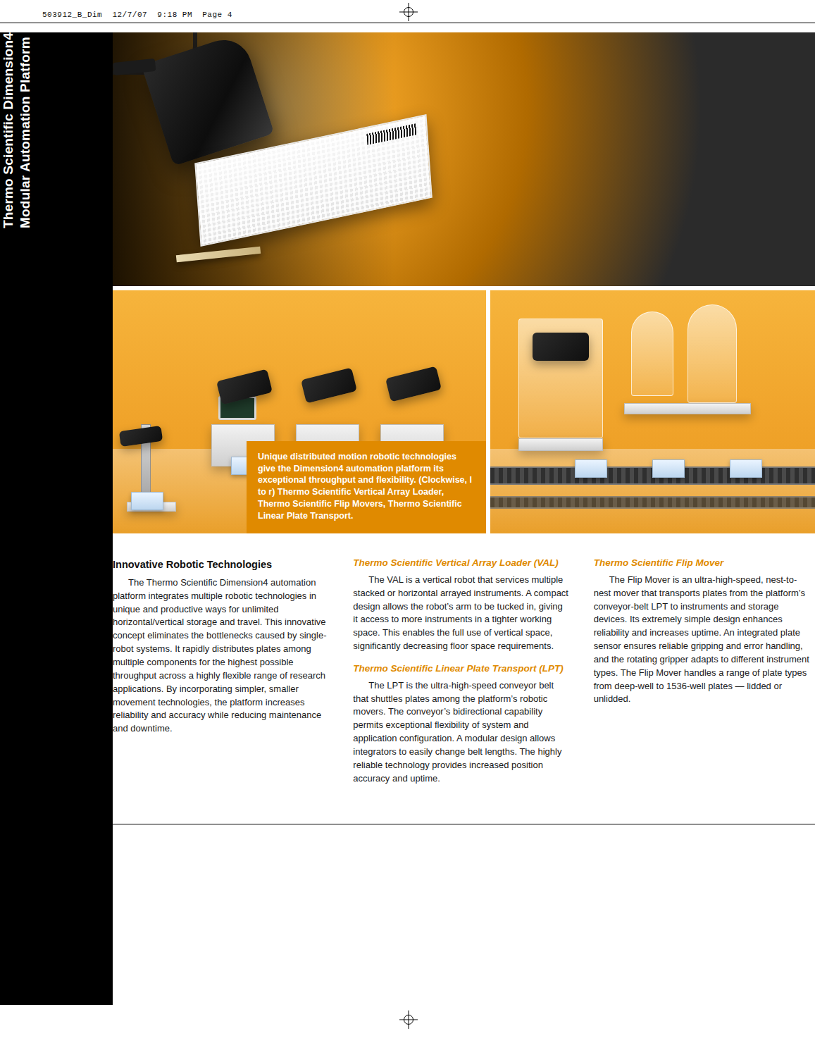503912_B_Dim 12/7/07 9:18 PM Page 4
Thermo Scientific Dimension4
Modular Automation Platform
Unique distributed motion robotic technologies give the Dimension4 automation platform its exceptional throughput and flexibility. (Clockwise, l to r) Thermo Scientific Vertical Array Loader, Thermo Scientific Flip Movers, Thermo Scientific Linear Plate Transport.
Innovative Robotic Technologies
The Thermo Scientific Dimension4 automation platform integrates multiple robotic technologies in unique and productive ways for unlimited horizontal/vertical storage and travel. This innovative concept eliminates the bottlenecks caused by single-robot systems. It rapidly distributes plates among multiple components for the highest possible throughput across a highly flexible range of research applications. By incorporating simpler, smaller movement technologies, the platform increases reliability and accuracy while reducing maintenance and downtime.
Thermo Scientific Vertical Array Loader (VAL)
The VAL is a vertical robot that services multiple stacked or horizontal arrayed instruments. A compact design allows the robot’s arm to be tucked in, giving it access to more instruments in a tighter working space. This enables the full use of vertical space, significantly decreasing floor space requirements.
Thermo Scientific Linear Plate Transport (LPT)
The LPT is the ultra-high-speed conveyor belt that shuttles plates among the platform’s robotic movers. The conveyor’s bidirectional capability permits exceptional flexibility of system and application configuration. A modular design allows integrators to easily change belt lengths. The highly reliable technology provides increased position accuracy and uptime.
Thermo Scientific Flip Mover
The Flip Mover is an ultra-high-speed, nest-to-nest mover that transports plates from the platform’s conveyor-belt LPT to instruments and storage devices. Its extremely simple design enhances reliability and increases uptime. An integrated plate sensor ensures reliable gripping and error handling, and the rotating gripper adapts to different instrument types. The Flip Mover handles a range of plate types from deep-well to 1536-well plates — lidded or unlidded.